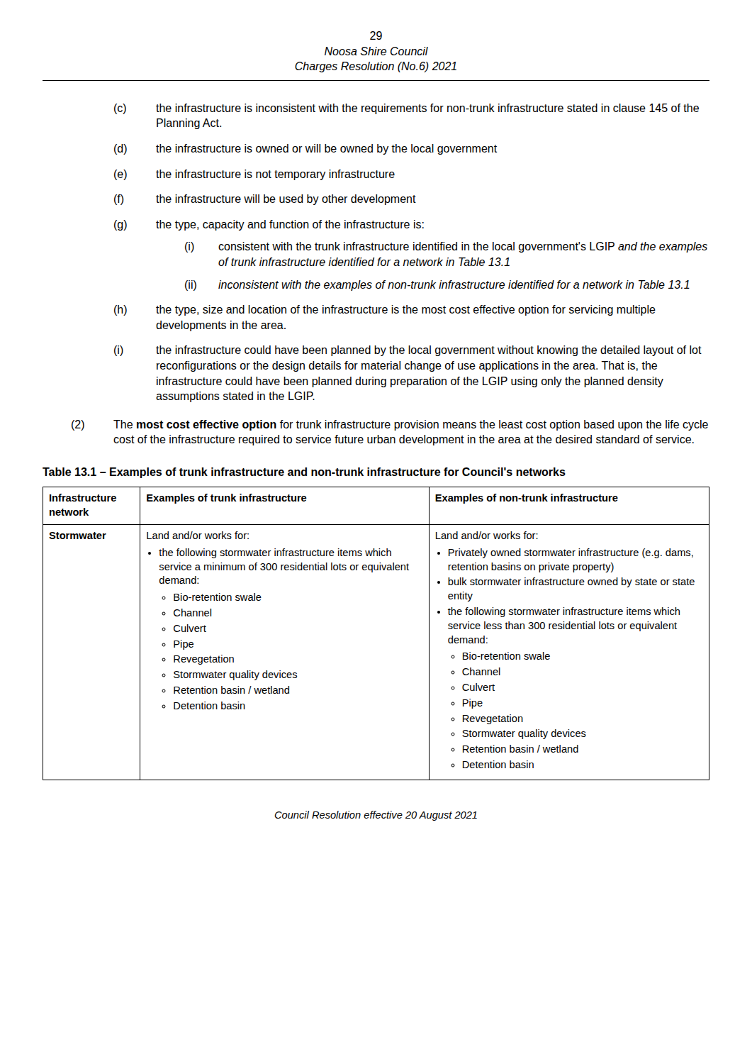29
Noosa Shire Council
Charges Resolution (No.6) 2021
(c)
the infrastructure is inconsistent with the requirements for non-trunk infrastructure stated in clause 145 of the Planning Act.
(d)
the infrastructure is owned or will be owned by the local government
(e)
the infrastructure is not temporary infrastructure
(f)
the infrastructure will be used by other development
(g)
the type, capacity and function of the infrastructure is:
(i)
consistent with the trunk infrastructure identified in the local government's LGIP and the examples of trunk infrastructure identified for a network in Table 13.1
(ii)
inconsistent with the examples of non-trunk infrastructure identified for a network in Table 13.1
(h)
the type, size and location of the infrastructure is the most cost effective option for servicing multiple developments in the area.
(i)
the infrastructure could have been planned by the local government without knowing the detailed layout of lot reconfigurations or the design details for material change of use applications in the area. That is, the infrastructure could have been planned during preparation of the LGIP using only the planned density assumptions stated in the LGIP.
(2)
The most cost effective option for trunk infrastructure provision means the least cost option based upon the life cycle cost of the infrastructure required to service future urban development in the area at the desired standard of service.
Table 13.1 – Examples of trunk infrastructure and non-trunk infrastructure for Council's networks
| Infrastructure network | Examples of trunk infrastructure | Examples of non-trunk infrastructure |
| --- | --- | --- |
| Stormwater | Land and/or works for: the following stormwater infrastructure items which service a minimum of 300 residential lots or equivalent demand: Bio-retention swale Channel Culvert Pipe Revegetation Stormwater quality devices Retention basin / wetland Detention basin | Land and/or works for: Privately owned stormwater infrastructure (e.g. dams, retention basins on private property) bulk stormwater infrastructure owned by state or state entity the following stormwater infrastructure items which service less than 300 residential lots or equivalent demand: Bio-retention swale Channel Culvert Pipe Revegetation Stormwater quality devices Retention basin / wetland Detention basin |
Council Resolution effective 20 August 2021